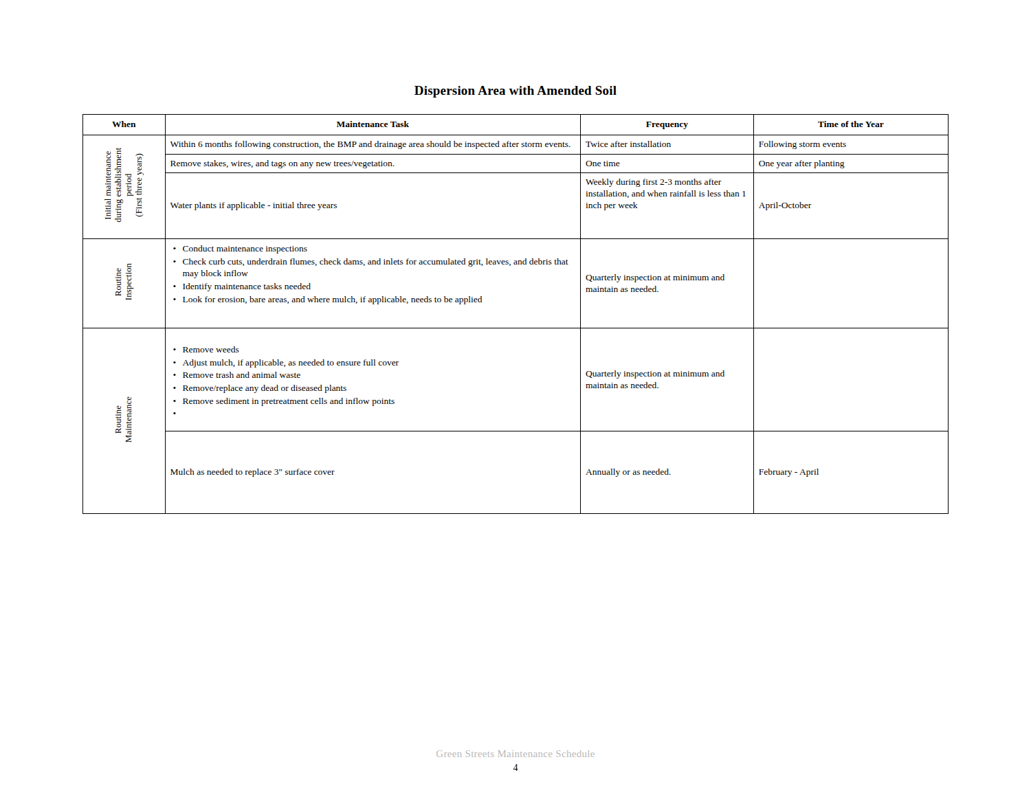Dispersion Area with Amended Soil
| When | Maintenance Task | Frequency | Time of the Year |
| --- | --- | --- | --- |
| Initial maintenance during establishment period (First three years) | Within 6 months following construction, the BMP and drainage area should be inspected after storm events. | Twice after installation | Following storm events |
| Remove stakes, wires, and tags on any new trees/vegetation. | One time | One year after planting |
| Water plants if applicable - initial three years | Weekly during first 2-3 months after installation, and when rainfall is less than 1 inch per week | April-October |
| Routine Inspection | Conduct maintenance inspections Check curb cuts, underdrain flumes, check dams, and inlets for accumulated grit, leaves, and debris that may block inflow Identify maintenance tasks needed Look for erosion, bare areas, and where mulch, if applicable, needs to be applied | Quarterly inspection at minimum and maintain as needed. | |
| Routine Maintenance | Remove weeds Adjust mulch, if applicable, as needed to ensure full cover Remove trash and animal waste Remove/replace any dead or diseased plants Remove sediment in pretreatment cells and inflow points | Quarterly inspection at minimum and maintain as needed. | |
| Mulch as needed to replace 3" surface cover | Annually or as needed. | February - April |
Green Streets Maintenance Schedule
4